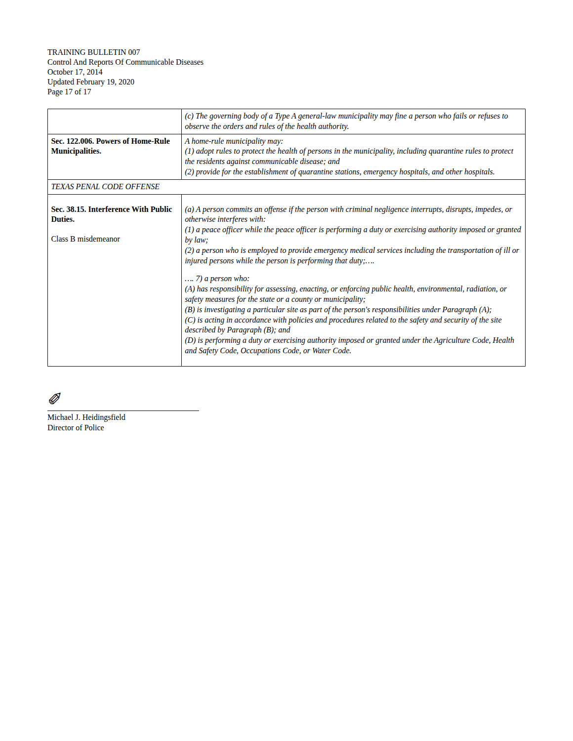TRAINING BULLETIN 007
Control And Reports Of Communicable Diseases
October 17, 2014
Updated February 19, 2020
Page 17 of 17
| | (c) The governing body of a Type A general-law municipality may fine a person who fails or refuses to observe the orders and rules of the health authority. |
| Sec. 122.006. Powers of Home-Rule Municipalities. | A home-rule municipality may: (1) adopt rules to protect the health of persons in the municipality, including quarantine rules to protect the residents against communicable disease; and (2) provide for the establishment of quarantine stations, emergency hospitals, and other hospitals. |
| TEXAS PENAL CODE OFFENSE |
| Sec. 38.15. Interference With Public Duties. Class B misdemeanor | (a) A person commits an offense if the person with criminal negligence interrupts, disrupts, impedes, or otherwise interferes with: (1) a peace officer while the peace officer is performing a duty or exercising authority imposed or granted by law; (2) a person who is employed to provide emergency medical services including the transportation of ill or injured persons while the person is performing that duty;…. …. 7) a person who: (A) has responsibility for assessing, enacting, or enforcing public health, environmental, radiation, or safety measures for the state or a county or municipality; (B) is investigating a particular site as part of the person's responsibilities under Paragraph (A); (C) is acting in accordance with policies and procedures related to the safety and security of the site described by Paragraph (B); and (D) is performing a duty or exercising authority imposed or granted under the Agriculture Code, Health and Safety Code, Occupations Code, or Water Code. |
✐
Michael J. Heidingsfield
Director of Police